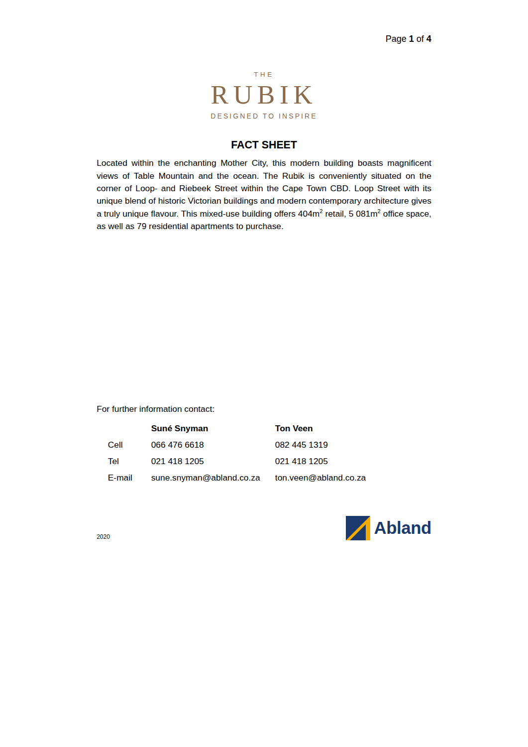Page 1 of 4
THE
RUBIK
DESIGNED TO INSPIRE
FACT SHEET
Located within the enchanting Mother City, this modern building boasts magnificent views of Table Mountain and the ocean. The Rubik is conveniently situated on the corner of Loop- and Riebeek Street within the Cape Town CBD. Loop Street with its unique blend of historic Victorian buildings and modern contemporary architecture gives a truly unique flavour. This mixed-use building offers 404m2 retail, 5 081m2 office space, as well as 79 residential apartments to purchase.
For further information contact:
| | Suné Snyman | Ton Veen |
| --- | --- | --- |
| Cell | 066 476 6618 | 082 445 1319 |
| Tel | 021 418 1205 | 021 418 1205 |
| E-mail | sune.snyman@abland.co.za | ton.veen@abland.co.za |
2020
Abland